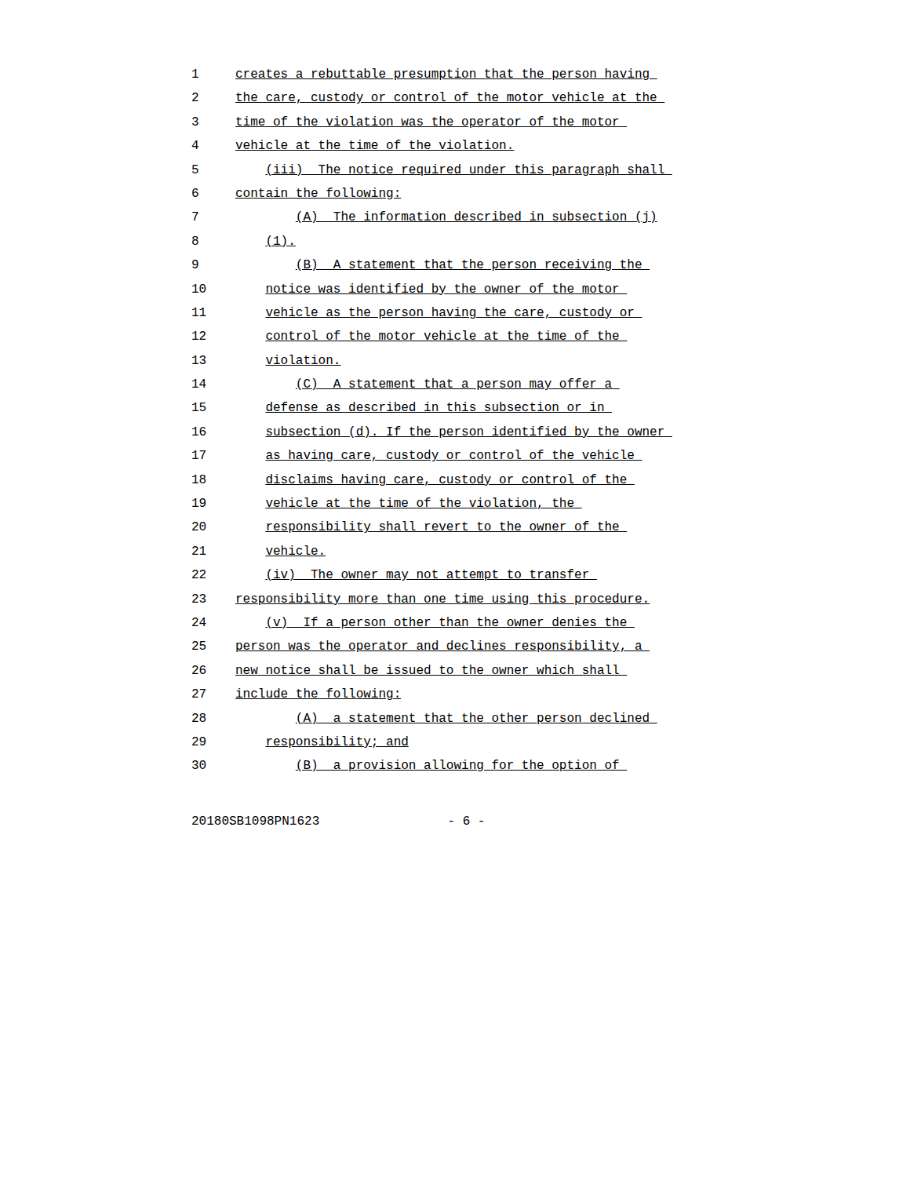| 1 | creates a rebuttable presumption that the person having |
| 2 | the care, custody or control of the motor vehicle at the |
| 3 | time of the violation was the operator of the motor |
| 4 | vehicle at the time of the violation. |
| 5 | (iii) The notice required under this paragraph shall |
| 6 | contain the following: |
| 7 | (A) The information described in subsection (j) |
| 8 | (1). |
| 9 | (B) A statement that the person receiving the |
| 10 | notice was identified by the owner of the motor |
| 11 | vehicle as the person having the care, custody or |
| 12 | control of the motor vehicle at the time of the |
| 13 | violation. |
| 14 | (C) A statement that a person may offer a |
| 15 | defense as described in this subsection or in |
| 16 | subsection (d). If the person identified by the owner |
| 17 | as having care, custody or control of the vehicle |
| 18 | disclaims having care, custody or control of the |
| 19 | vehicle at the time of the violation, the |
| 20 | responsibility shall revert to the owner of the |
| 21 | vehicle. |
| 22 | (iv) The owner may not attempt to transfer |
| 23 | responsibility more than one time using this procedure. |
| 24 | (v) If a person other than the owner denies the |
| 25 | person was the operator and declines responsibility, a |
| 26 | new notice shall be issued to the owner which shall |
| 27 | include the following: |
| 28 | (A) a statement that the other person declined |
| 29 | responsibility; and |
| 30 | (B) a provision allowing for the option of |
20180SB1098PN1623 - 6 -